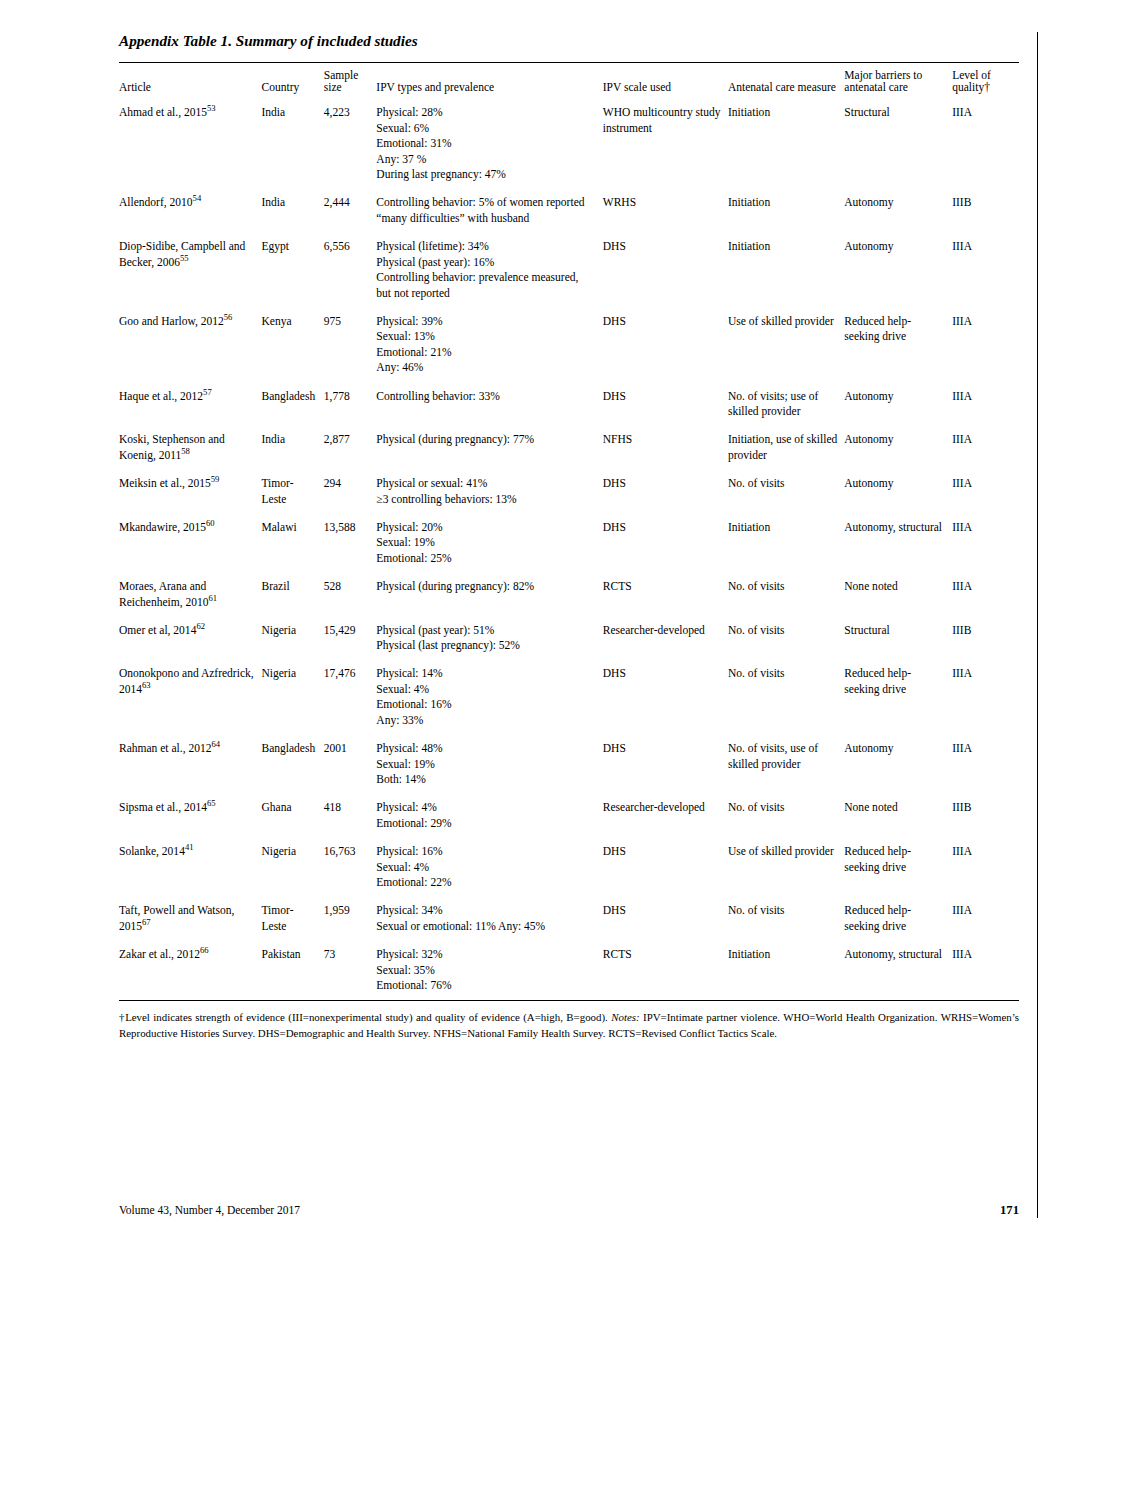Appendix Table 1. Summary of included studies
| Article | Country | Sample size | IPV types and prevalence | IPV scale used | Antenatal care measure | Major barriers to antenatal care | Level of quality† |
| --- | --- | --- | --- | --- | --- | --- | --- |
| Ahmad et al., 2015 53 | India | 4,223 | Physical: 28% Sexual: 6% Emotional: 31% Any: 37 % During last pregnancy: 47% | WHO multicountry study instrument | Initiation | Structural | IIIA |
| Allendorf, 2010 54 | India | 2,444 | Controlling behavior: 5% of women reported “many difficulties” with husband | WRHS | Initiation | Autonomy | IIIB |
| Diop-Sidibe, Campbell and Becker, 2006 55 | Egypt | 6,556 | Physical (lifetime): 34% Physical (past year): 16% Controlling behavior: prevalence measured, but not reported | DHS | Initiation | Autonomy | IIIA |
| Goo and Harlow, 2012 56 | Kenya | 975 | Physical: 39% Sexual: 13% Emotional: 21% Any: 46% | DHS | Use of skilled provider | Reduced help-seeking drive | IIIA |
| Haque et al., 2012 57 | Bangladesh | 1,778 | Controlling behavior: 33% | DHS | No. of visits; use of skilled provider | Autonomy | IIIA |
| Koski, Stephenson and Koenig, 2011 58 | India | 2,877 | Physical (during pregnancy): 77% | NFHS | Initiation, use of skilled provider | Autonomy | IIIA |
| Meiksin et al., 2015 59 | Timor-Leste | 294 | Physical or sexual: 41% ≥3 controlling behaviors: 13% | DHS | No. of visits | Autonomy | IIIA |
| Mkandawire, 2015 60 | Malawi | 13,588 | Physical: 20% Sexual: 19% Emotional: 25% | DHS | Initiation | Autonomy, structural | IIIA |
| Moraes, Arana and Reichenheim, 2010 61 | Brazil | 528 | Physical (during pregnancy): 82% | RCTS | No. of visits | None noted | IIIA |
| Omer et al, 2014 62 | Nigeria | 15,429 | Physical (past year): 51% Physical (last pregnancy): 52% | Researcher-developed | No. of visits | Structural | IIIB |
| Ononokpono and Azfredrick, 2014 63 | Nigeria | 17,476 | Physical: 14% Sexual: 4% Emotional: 16% Any: 33% | DHS | No. of visits | Reduced help-seeking drive | IIIA |
| Rahman et al., 2012 64 | Bangladesh | 2001 | Physical: 48% Sexual: 19% Both: 14% | DHS | No. of visits, use of skilled provider | Autonomy | IIIA |
| Sipsma et al., 2014 65 | Ghana | 418 | Physical: 4% Emotional: 29% | Researcher-developed | No. of visits | None noted | IIIB |
| Solanke, 2014 41 | Nigeria | 16,763 | Physical: 16% Sexual: 4% Emotional: 22% | DHS | Use of skilled provider | Reduced help-seeking drive | IIIA |
| Taft, Powell and Watson, 2015 67 | Timor-Leste | 1,959 | Physical: 34% Sexual or emotional: 11% Any: 45% | DHS | No. of visits | Reduced help-seeking drive | IIIA |
| Zakar et al., 2012 66 | Pakistan | 73 | Physical: 32% Sexual: 35% Emotional: 76% | RCTS | Initiation | Autonomy, structural | IIIA |
†Level indicates strength of evidence (III=nonexperimental study) and quality of evidence (A=high, B=good). Notes: IPV=Intimate partner violence. WHO=World Health Organization. WRHS=Women’s Reproductive Histories Survey. DHS=Demographic and Health Survey. NFHS=National Family Health Survey. RCTS=Revised Conflict Tactics Scale.
Volume 43, Number 4, December 2017 171